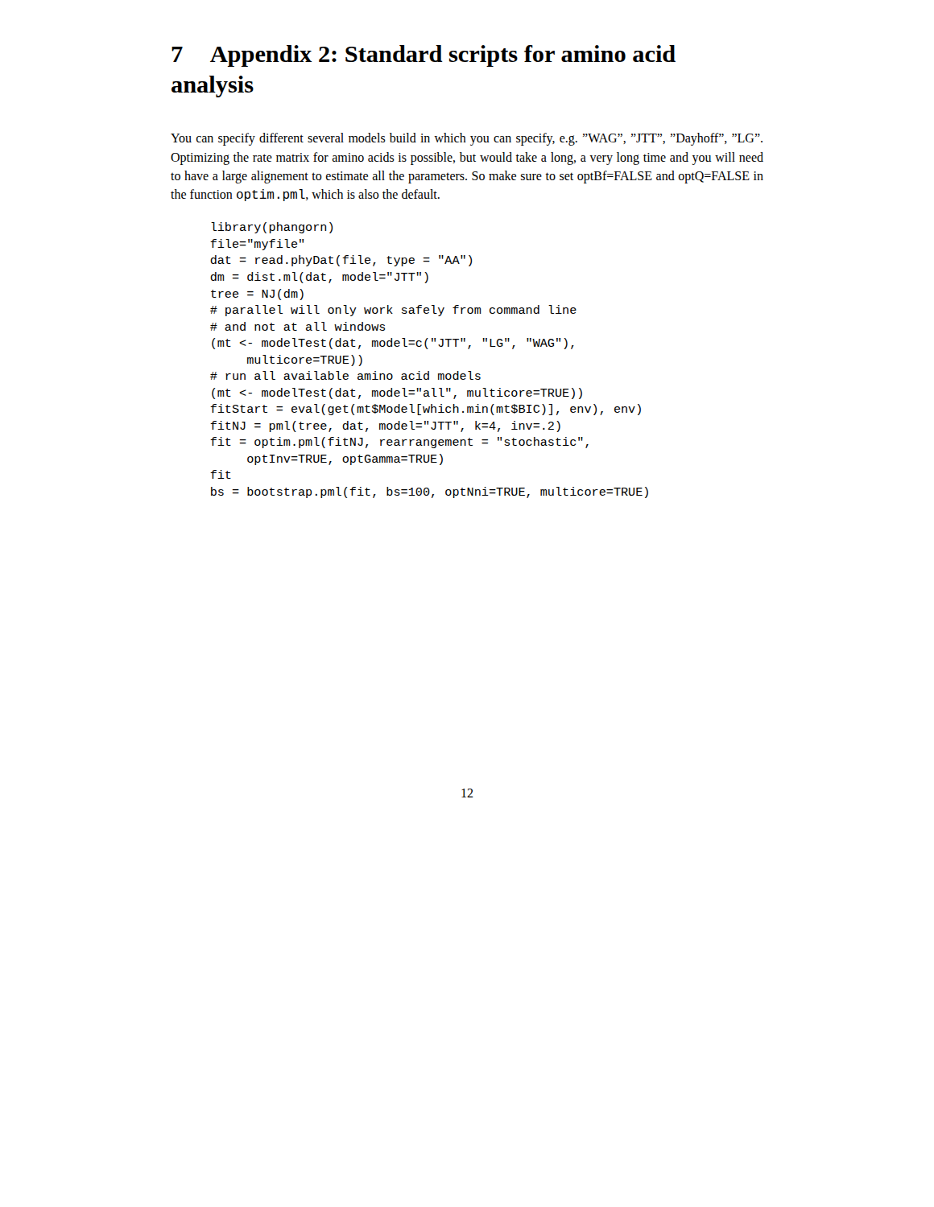7 Appendix 2: Standard scripts for amino acid analysis
You can specify different several models build in which you can specify, e.g. ”WAG”, ”JTT”, ”Dayhoff”, ”LG”. Optimizing the rate matrix for amino acids is possible, but would take a long, a very long time and you will need to have a large alignement to estimate all the parameters. So make sure to set optBf=FALSE and optQ=FALSE in the function optim.pml, which is also the default.
library(phangorn)
file="myfile"
dat = read.phyDat(file, type = "AA")
dm = dist.ml(dat, model="JTT")
tree = NJ(dm)
# parallel will only work safely from command line
# and not at all windows
(mt <- modelTest(dat, model=c("JTT", "LG", "WAG"),
     multicore=TRUE))
# run all available amino acid models
(mt <- modelTest(dat, model="all", multicore=TRUE))
fitStart = eval(get(mt$Model[which.min(mt$BIC)], env), env)
fitNJ = pml(tree, dat, model="JTT", k=4, inv=.2)
fit = optim.pml(fitNJ, rearrangement = "stochastic",
     optInv=TRUE, optGamma=TRUE)
fit
bs = bootstrap.pml(fit, bs=100, optNni=TRUE, multicore=TRUE)
12